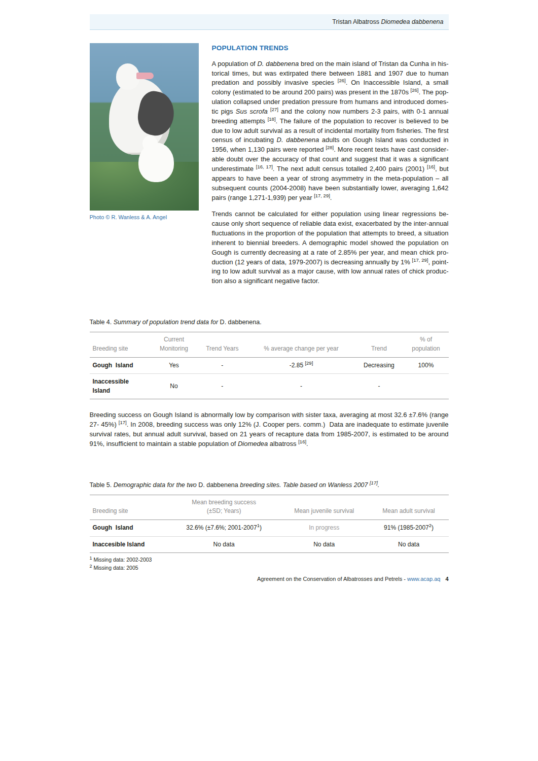Tristan Albatross Diomedea dabbenena
Photo © R. Wanless & A. Angel
POPULATION TRENDS
A population of D. dabbenena bred on the main island of Tristan da Cunha in historical times, but was extirpated there between 1881 and 1907 due to human predation and possibly invasive species [26]. On Inaccessible Island, a small colony (estimated to be around 200 pairs) was present in the 1870s [26]. The population collapsed under predation pressure from humans and introduced domestic pigs Sus scrofa [27] and the colony now numbers 2-3 pairs, with 0-1 annual breeding attempts [18]. The failure of the population to recover is believed to be due to low adult survival as a result of incidental mortality from fisheries. The first census of incubating D. dabbenena adults on Gough Island was conducted in 1956, when 1,130 pairs were reported [28]. More recent texts have cast considerable doubt over the accuracy of that count and suggest that it was a significant underestimate [16, 17]. The next adult census totalled 2,400 pairs (2001) [16], but appears to have been a year of strong asymmetry in the meta-population – all subsequent counts (2004-2008) have been substantially lower, averaging 1,642 pairs (range 1,271-1,939) per year [17, 29].
Trends cannot be calculated for either population using linear regressions because only short sequence of reliable data exist, exacerbated by the inter-annual fluctuations in the proportion of the population that attempts to breed, a situation inherent to biennial breeders. A demographic model showed the population on Gough is currently decreasing at a rate of 2.85% per year, and mean chick production (12 years of data, 1979-2007) is decreasing annually by 1% [17, 29], pointing to low adult survival as a major cause, with low annual rates of chick production also a significant negative factor.
Table 4. Summary of population trend data for D. dabbenena.
| Breeding site | Current Monitoring | Trend Years | % average change per year | Trend | % of population |
| --- | --- | --- | --- | --- | --- |
| Gough Island | Yes | - | -2.85 [29] | Decreasing | 100% |
| Inaccessible Island | No | - | - | - | |
Breeding success on Gough Island is abnormally low by comparison with sister taxa, averaging at most 32.6 ±7.6% (range 27- 45%) [17]. In 2008, breeding success was only 12% (J. Cooper pers. comm.) Data are inadequate to estimate juvenile survival rates, but annual adult survival, based on 21 years of recapture data from 1985-2007, is estimated to be around 91%, insufficient to maintain a stable population of Diomedea albatross [16].
Table 5. Demographic data for the two D. dabbenena breeding sites. Table based on Wanless 2007 [17].
| Breeding site | Mean breeding success (±SD; Years) | Mean juvenile survival | Mean adult survival |
| --- | --- | --- | --- |
| Gough Island | 32.6% (±7.6%; 2001-2007 1 ) | In progress | 91% (1985-2007 2 ) |
| Inaccesible Island | No data | No data | No data |
1 Missing data: 2002-2003
2 Missing data: 2005
Agreement on the Conservation of Albatrosses and Petrels - www.acap.aq 4